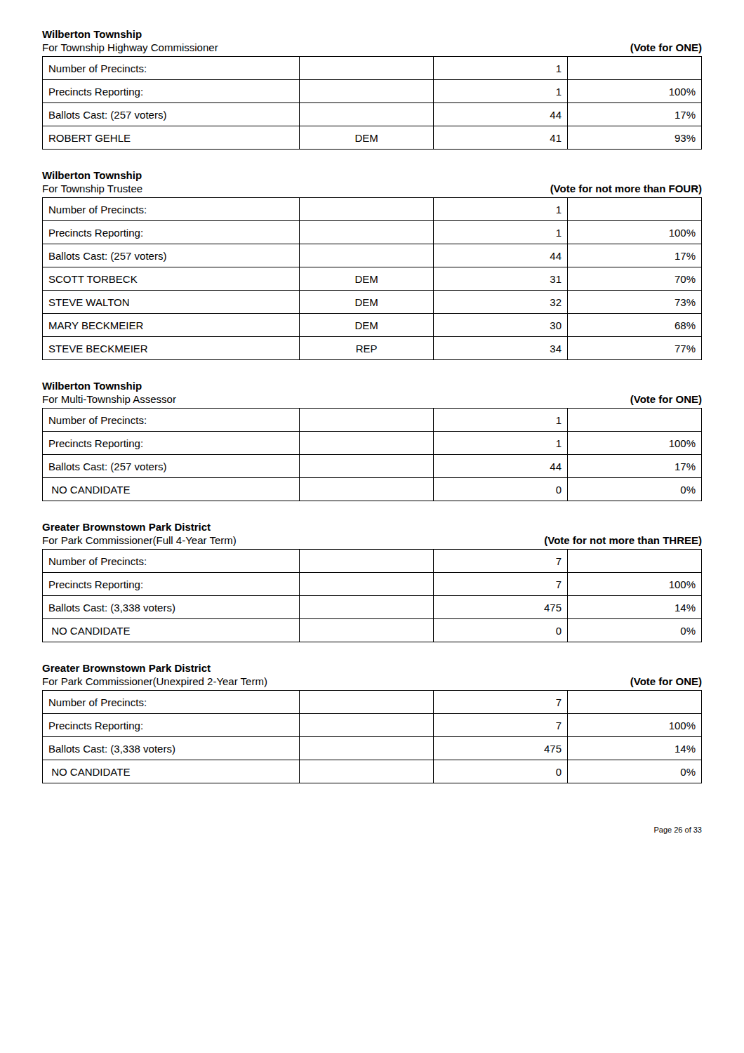Wilberton Township
For Township Highway Commissioner (Vote for ONE)
| Number of Precincts: | | 1 | |
| Precincts Reporting: | | 1 | 100% |
| Ballots Cast: (257 voters) | | 44 | 17% |
| ROBERT GEHLE | DEM | 41 | 93% |
Wilberton Township
For Township Trustee (Vote for not more than FOUR)
| Number of Precincts: | | 1 | |
| Precincts Reporting: | | 1 | 100% |
| Ballots Cast: (257 voters) | | 44 | 17% |
| SCOTT TORBECK | DEM | 31 | 70% |
| STEVE WALTON | DEM | 32 | 73% |
| MARY BECKMEIER | DEM | 30 | 68% |
| STEVE BECKMEIER | REP | 34 | 77% |
Wilberton Township
For Multi-Township Assessor (Vote for ONE)
| Number of Precincts: | | 1 | |
| Precincts Reporting: | | 1 | 100% |
| Ballots Cast: (257 voters) | | 44 | 17% |
| NO CANDIDATE | | 0 | 0% |
Greater Brownstown Park District
For Park Commissioner(Full 4-Year Term) (Vote for not more than THREE)
| Number of Precincts: | | 7 | |
| Precincts Reporting: | | 7 | 100% |
| Ballots Cast: (3,338 voters) | | 475 | 14% |
| NO CANDIDATE | | 0 | 0% |
Greater Brownstown Park District
For Park Commissioner(Unexpired 2-Year Term) (Vote for ONE)
| Number of Precincts: | | 7 | |
| Precincts Reporting: | | 7 | 100% |
| Ballots Cast: (3,338 voters) | | 475 | 14% |
| NO CANDIDATE | | 0 | 0% |
Page 26 of 33